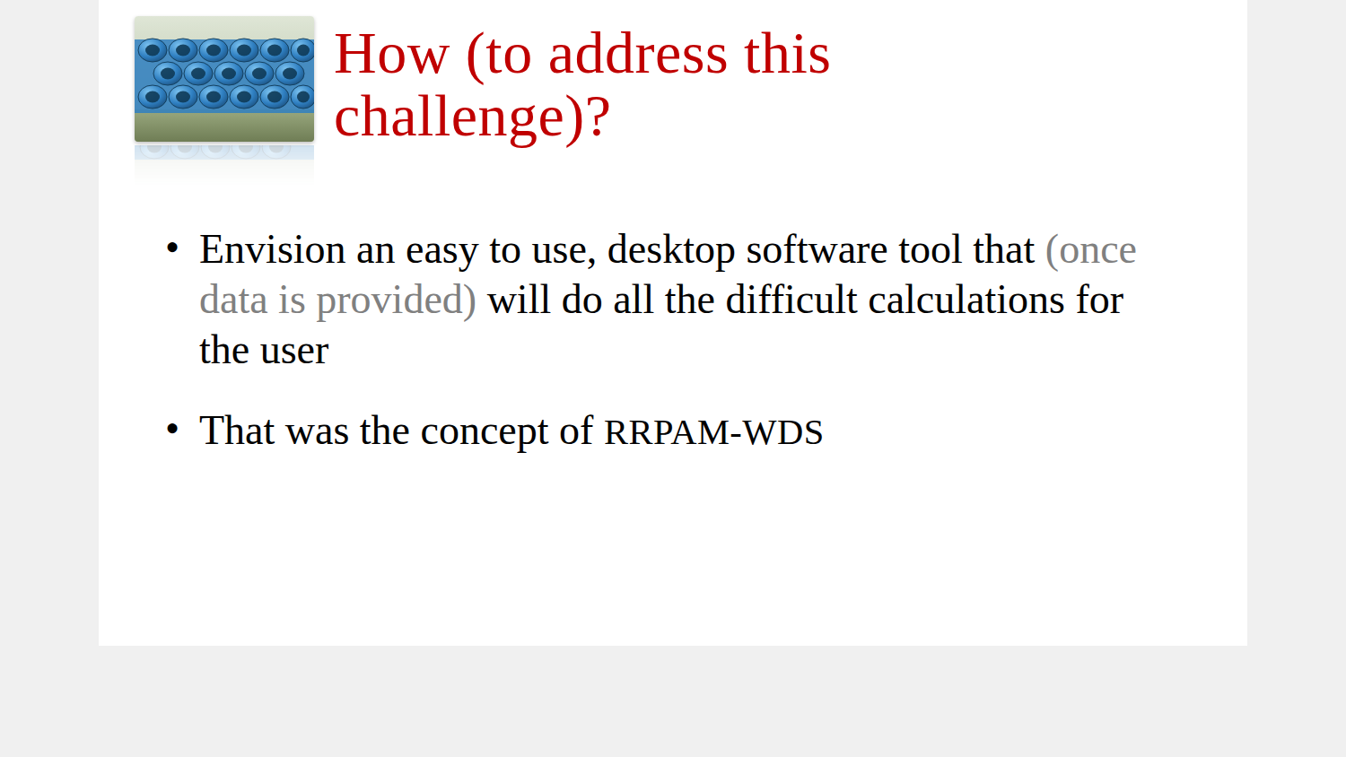How (to address this challenge)?
Envision an easy to use, desktop software tool that (once data is provided) will do all the difficult calculations for the user
That was the concept of RRPAM-WDS